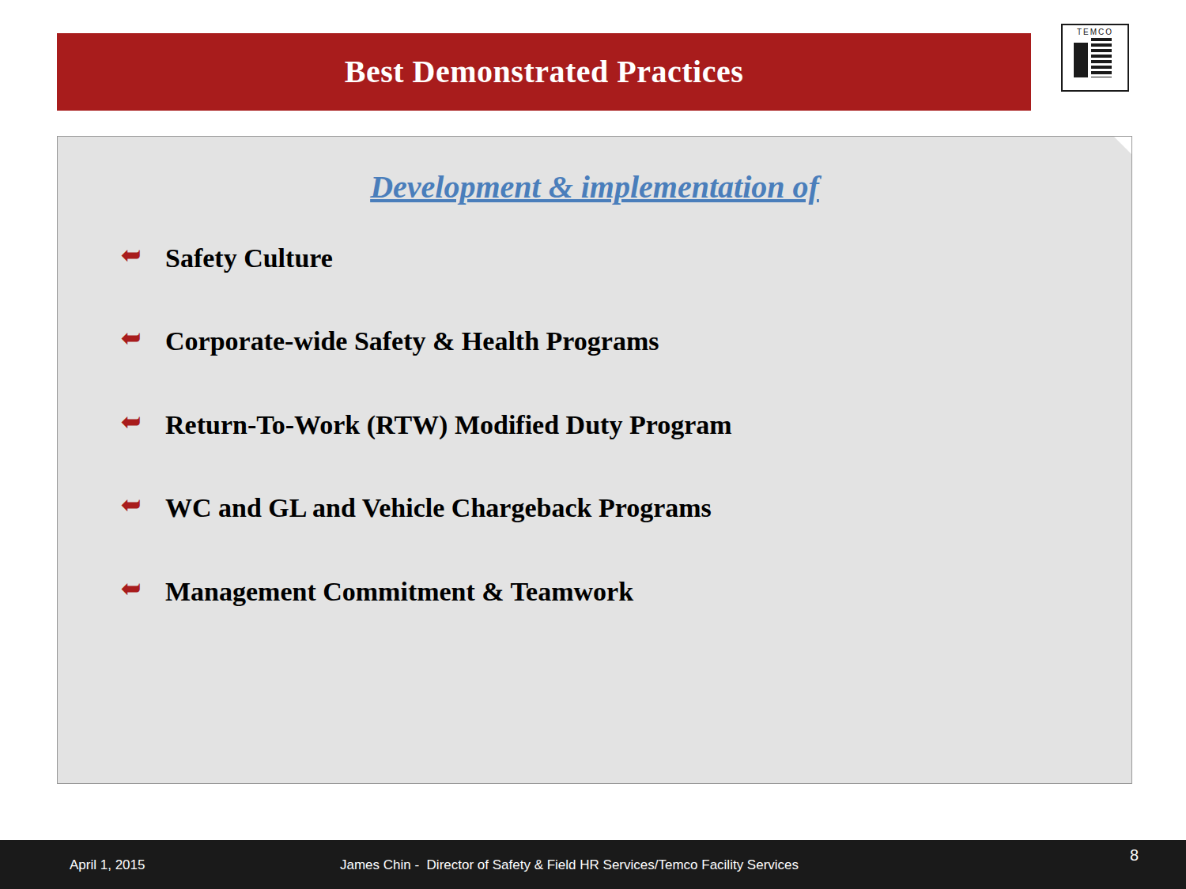Best Demonstrated Practices
TEMCO
Development & implementation of
Safety Culture
Corporate-wide Safety & Health Programs
Return-To-Work (RTW) Modified Duty Program
WC and GL and Vehicle Chargeback Programs
Management Commitment & Teamwork
April 1, 2015 James Chin - Director of Safety & Field HR Services/Temco Facility Services 8